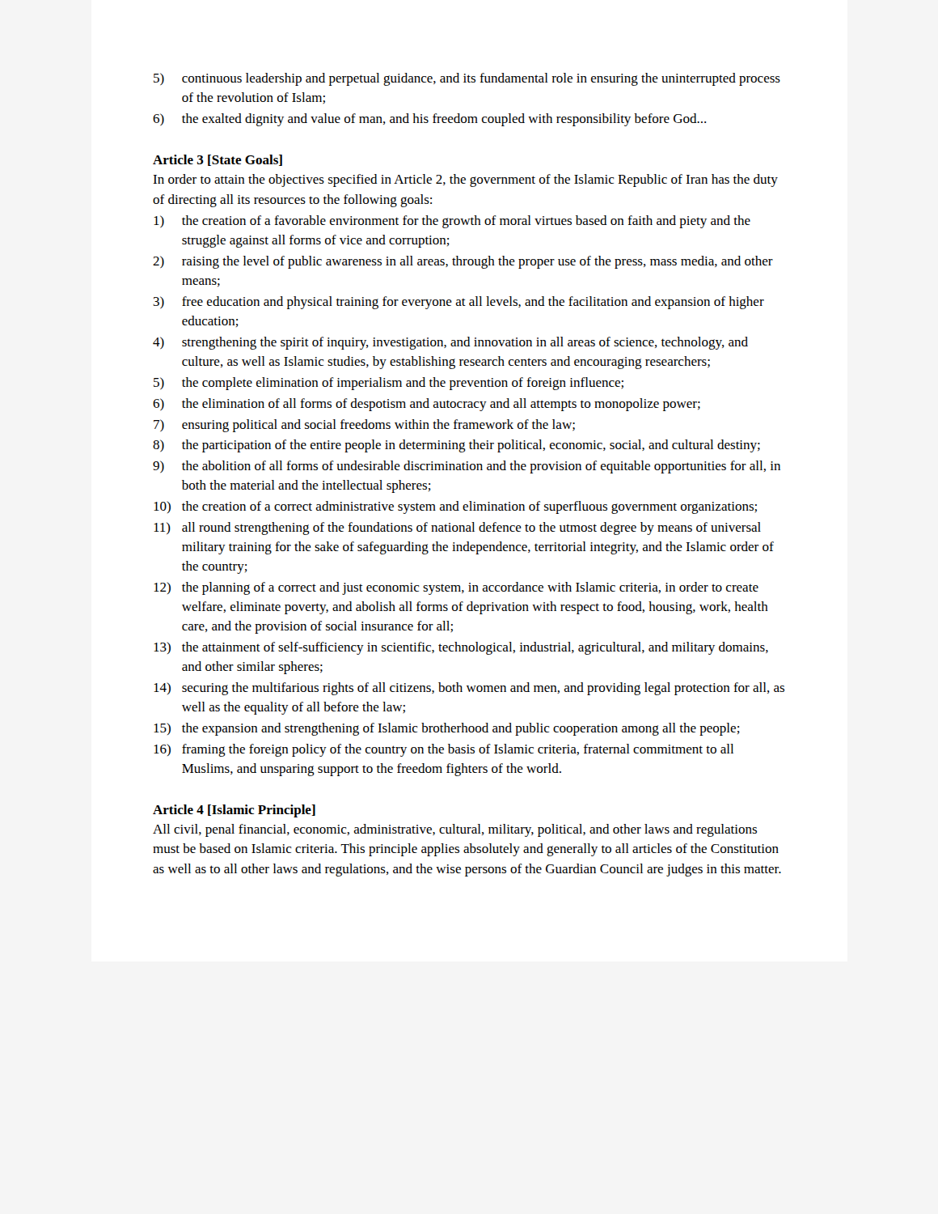5) continuous leadership and perpetual guidance, and its fundamental role in ensuring the uninterrupted process of the revolution of Islam;
6) the exalted dignity and value of man, and his freedom coupled with responsibility before God...
Article 3 [State Goals]
In order to attain the objectives specified in Article 2, the government of the Islamic Republic of Iran has the duty of directing all its resources to the following goals:
1) the creation of a favorable environment for the growth of moral virtues based on faith and piety and the struggle against all forms of vice and corruption;
2) raising the level of public awareness in all areas, through the proper use of the press, mass media, and other means;
3) free education and physical training for everyone at all levels, and the facilitation and expansion of higher education;
4) strengthening the spirit of inquiry, investigation, and innovation in all areas of science, technology, and culture, as well as Islamic studies, by establishing research centers and encouraging researchers;
5) the complete elimination of imperialism and the prevention of foreign influence;
6) the elimination of all forms of despotism and autocracy and all attempts to monopolize power;
7) ensuring political and social freedoms within the framework of the law;
8) the participation of the entire people in determining their political, economic, social, and cultural destiny;
9) the abolition of all forms of undesirable discrimination and the provision of equitable opportunities for all, in both the material and the intellectual spheres;
10) the creation of a correct administrative system and elimination of superfluous government organizations;
11) all round strengthening of the foundations of national defence to the utmost degree by means of universal military training for the sake of safeguarding the independence, territorial integrity, and the Islamic order of the country;
12) the planning of a correct and just economic system, in accordance with Islamic criteria, in order to create welfare, eliminate poverty, and abolish all forms of deprivation with respect to food, housing, work, health care, and the provision of social insurance for all;
13) the attainment of self-sufficiency in scientific, technological, industrial, agricultural, and military domains, and other similar spheres;
14) securing the multifarious rights of all citizens, both women and men, and providing legal protection for all, as well as the equality of all before the law;
15) the expansion and strengthening of Islamic brotherhood and public cooperation among all the people;
16) framing the foreign policy of the country on the basis of Islamic criteria, fraternal commitment to all Muslims, and unsparing support to the freedom fighters of the world.
Article 4 [Islamic Principle]
All civil, penal financial, economic, administrative, cultural, military, political, and other laws and regulations must be based on Islamic criteria. This principle applies absolutely and generally to all articles of the Constitution as well as to all other laws and regulations, and the wise persons of the Guardian Council are judges in this matter.